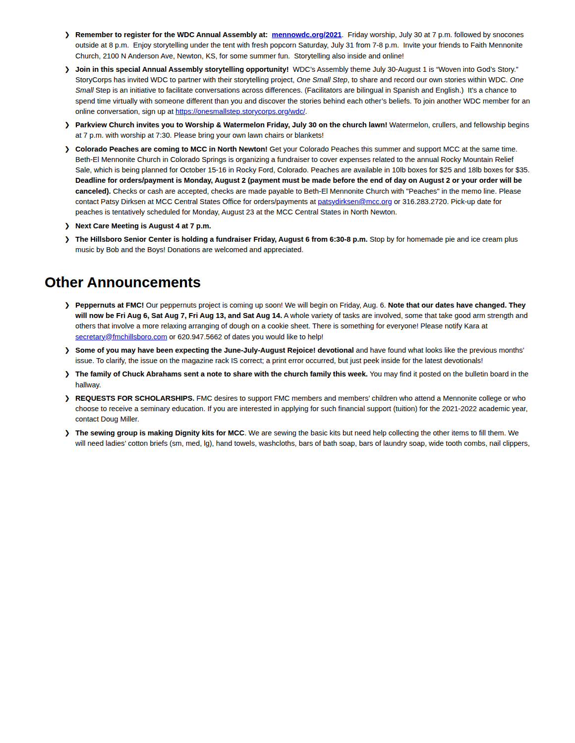Remember to register for the WDC Annual Assembly at: mennowdc.org/2021. Friday worship, July 30 at 7 p.m. followed by snocones outside at 8 p.m. Enjoy storytelling under the tent with fresh popcorn Saturday, July 31 from 7-8 p.m. Invite your friends to Faith Mennonite Church, 2100 N Anderson Ave, Newton, KS, for some summer fun. Storytelling also inside and online!
Join in this special Annual Assembly storytelling opportunity! WDC’s Assembly theme July 30-August 1 is “Woven into God’s Story.” StoryCorps has invited WDC to partner with their storytelling project, One Small Step, to share and record our own stories within WDC. One Small Step is an initiative to facilitate conversations across differences. (Facilitators are bilingual in Spanish and English.) It’s a chance to spend time virtually with someone different than you and discover the stories behind each other’s beliefs. To join another WDC member for an online conversation, sign up at https://onesmallstep.storycorps.org/wdc/.
Parkview Church invites you to Worship & Watermelon Friday, July 30 on the church lawn! Watermelon, crullers, and fellowship begins at 7 p.m. with worship at 7:30. Please bring your own lawn chairs or blankets!
Colorado Peaches are coming to MCC in North Newton! Get your Colorado Peaches this summer and support MCC at the same time. Beth-El Mennonite Church in Colorado Springs is organizing a fundraiser to cover expenses related to the annual Rocky Mountain Relief Sale, which is being planned for October 15-16 in Rocky Ford, Colorado. Peaches are available in 10lb boxes for $25 and 18lb boxes for $35. Deadline for orders/payment is Monday, August 2 (payment must be made before the end of day on August 2 or your order will be canceled). Checks or cash are accepted, checks are made payable to Beth-El Mennonite Church with "Peaches" in the memo line. Please contact Patsy Dirksen at MCC Central States Office for orders/payments at patsydirksen@mcc.org or 316.283.2720. Pick-up date for peaches is tentatively scheduled for Monday, August 23 at the MCC Central States in North Newton.
Next Care Meeting is August 4 at 7 p.m.
The Hillsboro Senior Center is holding a fundraiser Friday, August 6 from 6:30-8 p.m. Stop by for homemade pie and ice cream plus music by Bob and the Boys! Donations are welcomed and appreciated.
Other Announcements
Peppernuts at FMC! Our peppernuts project is coming up soon! We will begin on Friday, Aug. 6. Note that our dates have changed. They will now be Fri Aug 6, Sat Aug 7, Fri Aug 13, and Sat Aug 14. A whole variety of tasks are involved, some that take good arm strength and others that involve a more relaxing arranging of dough on a cookie sheet. There is something for everyone! Please notify Kara at secretary@fmchillsboro.com or 620.947.5662 of dates you would like to help!
Some of you may have been expecting the June-July-August Rejoice! devotional and have found what looks like the previous months’ issue. To clarify, the issue on the magazine rack IS correct; a print error occurred, but just peek inside for the latest devotionals!
The family of Chuck Abrahams sent a note to share with the church family this week. You may find it posted on the bulletin board in the hallway.
REQUESTS FOR SCHOLARSHIPS. FMC desires to support FMC members and members’ children who attend a Mennonite college or who choose to receive a seminary education. If you are interested in applying for such financial support (tuition) for the 2021-2022 academic year, contact Doug Miller.
The sewing group is making Dignity kits for MCC. We are sewing the basic kits but need help collecting the other items to fill them. We will need ladies’ cotton briefs (sm, med, lg), hand towels, washcloths, bars of bath soap, bars of laundry soap, wide tooth combs, nail clippers,